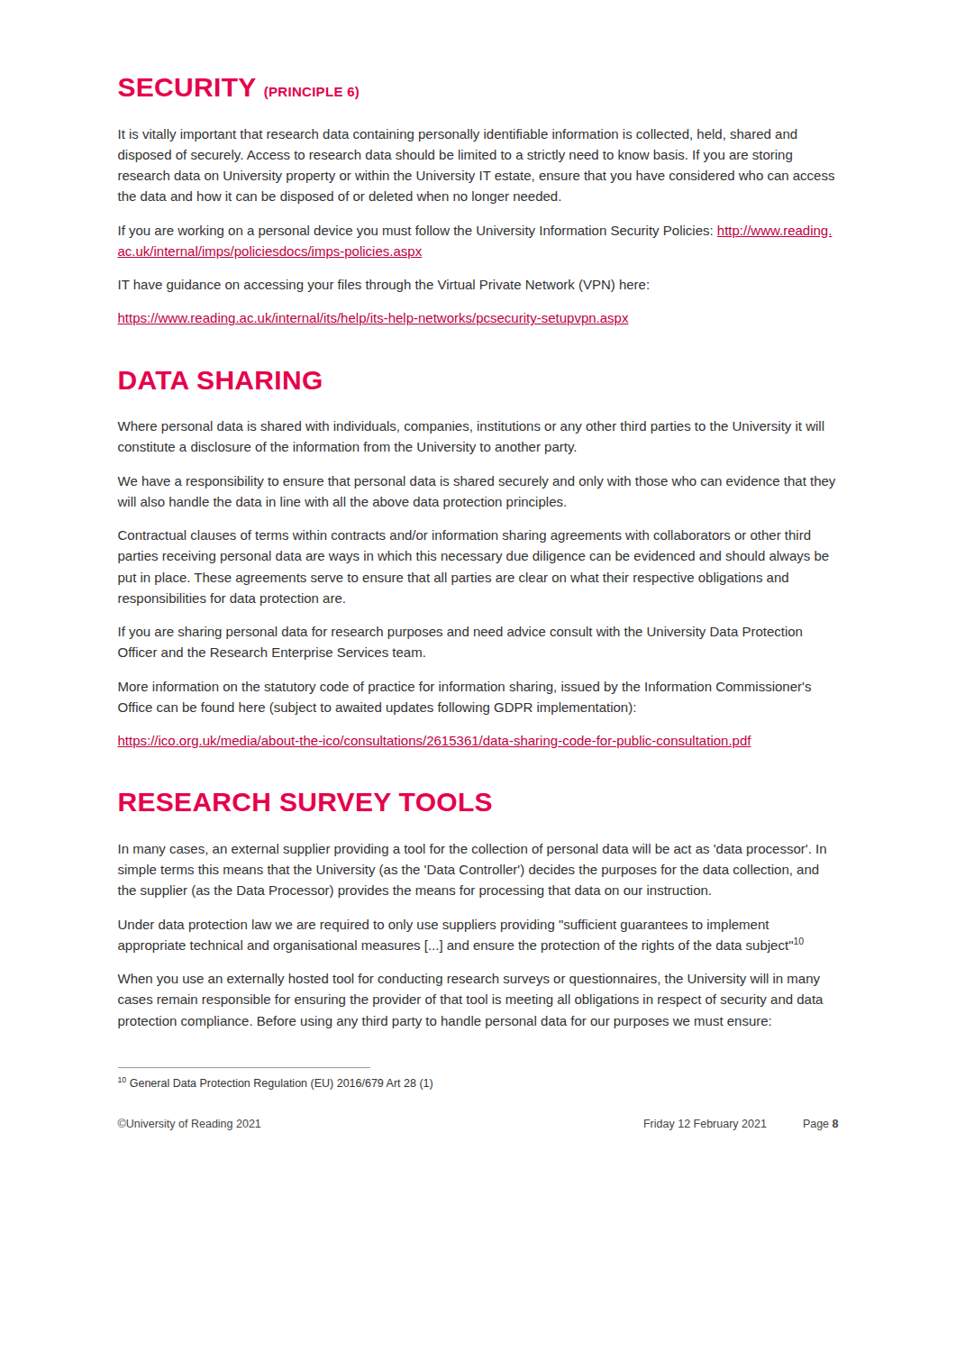SECURITY (PRINCIPLE 6)
It is vitally important that research data containing personally identifiable information is collected, held, shared and disposed of securely. Access to research data should be limited to a strictly need to know basis. If you are storing research data on University property or within the University IT estate, ensure that you have considered who can access the data and how it can be disposed of or deleted when no longer needed.
If you are working on a personal device you must follow the University Information Security Policies: http://www.reading.ac.uk/internal/imps/policiesdocs/imps-policies.aspx
IT have guidance on accessing your files through the Virtual Private Network (VPN) here:
https://www.reading.ac.uk/internal/its/help/its-help-networks/pcsecurity-setupvpn.aspx
DATA SHARING
Where personal data is shared with individuals, companies, institutions or any other third parties to the University it will constitute a disclosure of the information from the University to another party.
We have a responsibility to ensure that personal data is shared securely and only with those who can evidence that they will also handle the data in line with all the above data protection principles.
Contractual clauses of terms within contracts and/or information sharing agreements with collaborators or other third parties receiving personal data are ways in which this necessary due diligence can be evidenced and should always be put in place. These agreements serve to ensure that all parties are clear on what their respective obligations and responsibilities for data protection are.
If you are sharing personal data for research purposes and need advice consult with the University Data Protection Officer and the Research Enterprise Services team.
More information on the statutory code of practice for information sharing, issued by the Information Commissioner's Office can be found here (subject to awaited updates following GDPR implementation):
https://ico.org.uk/media/about-the-ico/consultations/2615361/data-sharing-code-for-public-consultation.pdf
RESEARCH SURVEY TOOLS
In many cases, an external supplier providing a tool for the collection of personal data will be act as 'data processor'. In simple terms this means that the University (as the 'Data Controller') decides the purposes for the data collection, and the supplier (as the Data Processor) provides the means for processing that data on our instruction.
Under data protection law we are required to only use suppliers providing "sufficient guarantees to implement appropriate technical and organisational measures [...] and ensure the protection of the rights of the data subject"10
When you use an externally hosted tool for conducting research surveys or questionnaires, the University will in many cases remain responsible for ensuring the provider of that tool is meeting all obligations in respect of security and data protection compliance. Before using any third party to handle personal data for our purposes we must ensure:
10 General Data Protection Regulation (EU) 2016/679 Art 28 (1)
©University of Reading 2021
Friday 12 February 2021 Page 8